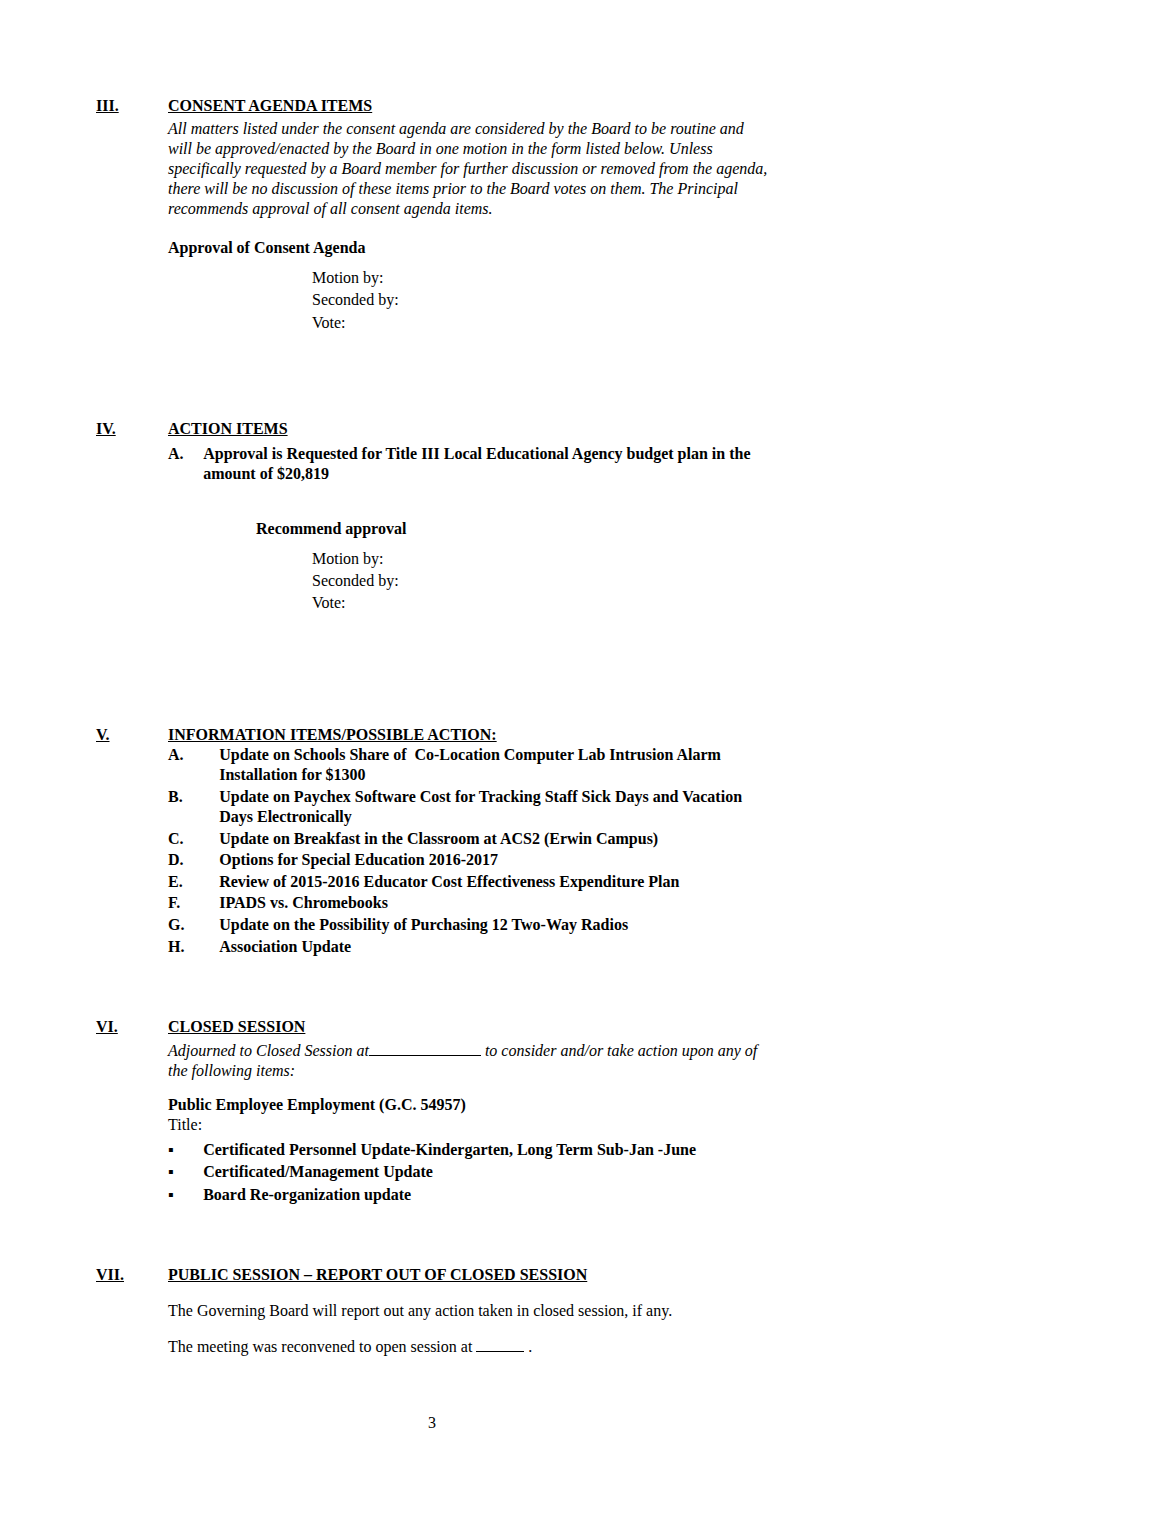III. CONSENT AGENDA ITEMS
All matters listed under the consent agenda are considered by the Board to be routine and will be approved/enacted by the Board in one motion in the form listed below. Unless specifically requested by a Board member for further discussion or removed from the agenda, there will be no discussion of these items prior to the Board votes on them. The Principal recommends approval of all consent agenda items.
Approval of Consent Agenda
Motion by:
Seconded by:
Vote:
IV. ACTION ITEMS
A. Approval is Requested for Title III Local Educational Agency budget plan in the amount of $20,819
Recommend approval
Motion by:
Seconded by:
Vote:
V. INFORMATION ITEMS/POSSIBLE ACTION:
A. Update on Schools Share of Co-Location Computer Lab Intrusion Alarm Installation for $1300
B. Update on Paychex Software Cost for Tracking Staff Sick Days and Vacation Days Electronically
C. Update on Breakfast in the Classroom at ACS2 (Erwin Campus)
D. Options for Special Education 2016-2017
E. Review of 2015-2016 Educator Cost Effectiveness Expenditure Plan
F. IPADS vs. Chromebooks
G. Update on the Possibility of Purchasing 12 Two-Way Radios
H. Association Update
VI. CLOSED SESSION
Adjourned to Closed Session at to consider and/or take action upon any of the following items:
Public Employee Employment (G.C. 54957)
Title:
▪Certificated Personnel Update-Kindergarten, Long Term Sub-Jan -June
▪Certificated/Management Update
▪Board Re-organization update
VII. PUBLIC SESSION – REPORT OUT OF CLOSED SESSION
The Governing Board will report out any action taken in closed session, if any.
The meeting was reconvened to open session at .
3